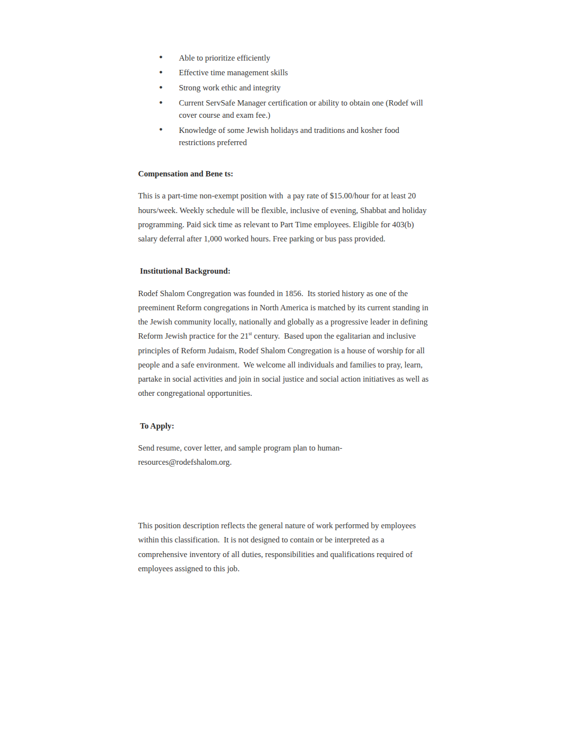Able to prioritize efficiently
Effective time management skills
Strong work ethic and integrity
Current ServSafe Manager certification or ability to obtain one (Rodef will cover course and exam fee.)
Knowledge of some Jewish holidays and traditions and kosher food restrictions preferred
Compensation and Bene ts:
This is a part-time non-exempt position with a pay rate of $15.00/hour for at least 20 hours/week. Weekly schedule will be flexible, inclusive of evening, Shabbat and holiday programming. Paid sick time as relevant to Part Time employees. Eligible for 403(b) salary deferral after 1,000 worked hours. Free parking or bus pass provided.
Institutional Background:
Rodef Shalom Congregation was founded in 1856. Its storied history as one of the preeminent Reform congregations in North America is matched by its current standing in the Jewish community locally, nationally and globally as a progressive leader in defining Reform Jewish practice for the 21st century. Based upon the egalitarian and inclusive principles of Reform Judaism, Rodef Shalom Congregation is a house of worship for all people and a safe environment. We welcome all individuals and families to pray, learn, partake in social activities and join in social justice and social action initiatives as well as other congregational opportunities.
To Apply:
Send resume, cover letter, and sample program plan to human-resources@rodefshalom.org.
This position description reflects the general nature of work performed by employees within this classification. It is not designed to contain or be interpreted as a comprehensive inventory of all duties, responsibilities and qualifications required of employees assigned to this job.